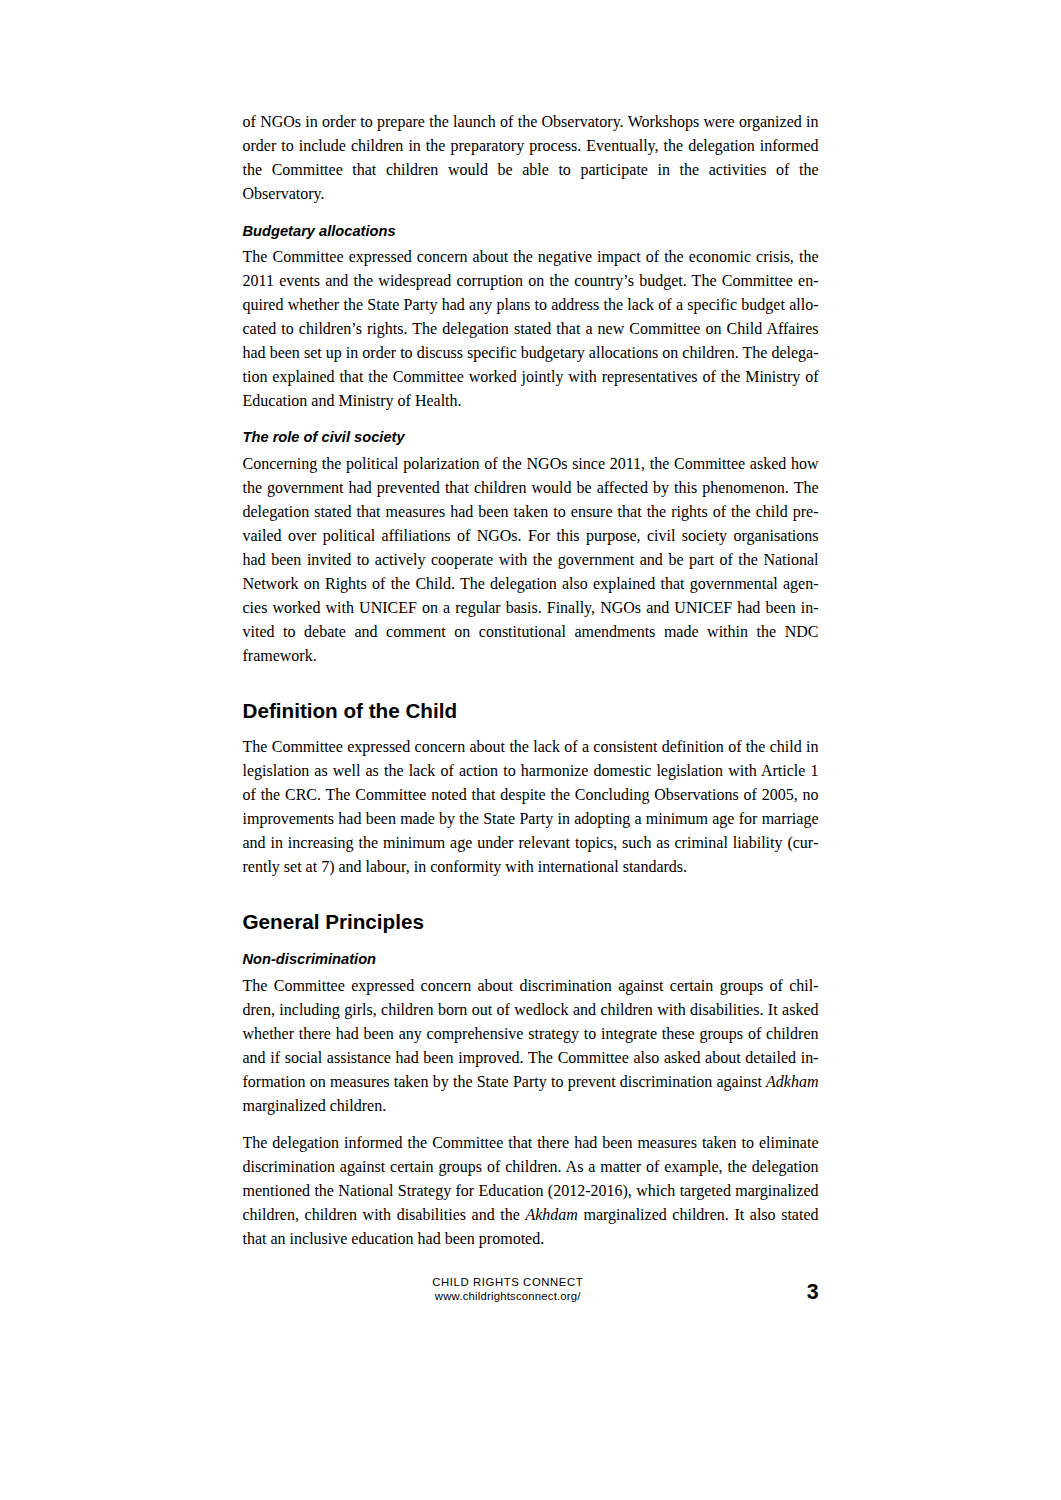of NGOs in order to prepare the launch of the Observatory. Workshops were organized in order to include children in the preparatory process. Eventually, the delegation informed the Committee that children would be able to participate in the activities of the Observatory.
Budgetary allocations
The Committee expressed concern about the negative impact of the economic crisis, the 2011 events and the widespread corruption on the country’s budget. The Committee enquired whether the State Party had any plans to address the lack of a specific budget allocated to children’s rights. The delegation stated that a new Committee on Child Affaires had been set up in order to discuss specific budgetary allocations on children. The delegation explained that the Committee worked jointly with representatives of the Ministry of Education and Ministry of Health.
The role of civil society
Concerning the political polarization of the NGOs since 2011, the Committee asked how the government had prevented that children would be affected by this phenomenon. The delegation stated that measures had been taken to ensure that the rights of the child prevailed over political affiliations of NGOs. For this purpose, civil society organisations had been invited to actively cooperate with the government and be part of the National Network on Rights of the Child. The delegation also explained that governmental agencies worked with UNICEF on a regular basis. Finally, NGOs and UNICEF had been invited to debate and comment on constitutional amendments made within the NDC framework.
Definition of the Child
The Committee expressed concern about the lack of a consistent definition of the child in legislation as well as the lack of action to harmonize domestic legislation with Article 1 of the CRC. The Committee noted that despite the Concluding Observations of 2005, no improvements had been made by the State Party in adopting a minimum age for marriage and in increasing the minimum age under relevant topics, such as criminal liability (currently set at 7) and labour, in conformity with international standards.
General Principles
Non-discrimination
The Committee expressed concern about discrimination against certain groups of children, including girls, children born out of wedlock and children with disabilities. It asked whether there had been any comprehensive strategy to integrate these groups of children and if social assistance had been improved. The Committee also asked about detailed information on measures taken by the State Party to prevent discrimination against Adkham marginalized children.
The delegation informed the Committee that there had been measures taken to eliminate discrimination against certain groups of children. As a matter of example, the delegation mentioned the National Strategy for Education (2012-2016), which targeted marginalized children, children with disabilities and the Akhdam marginalized children. It also stated that an inclusive education had been promoted.
CHILD RIGHTS CONNECT
www.childrightsconnect.org/
3